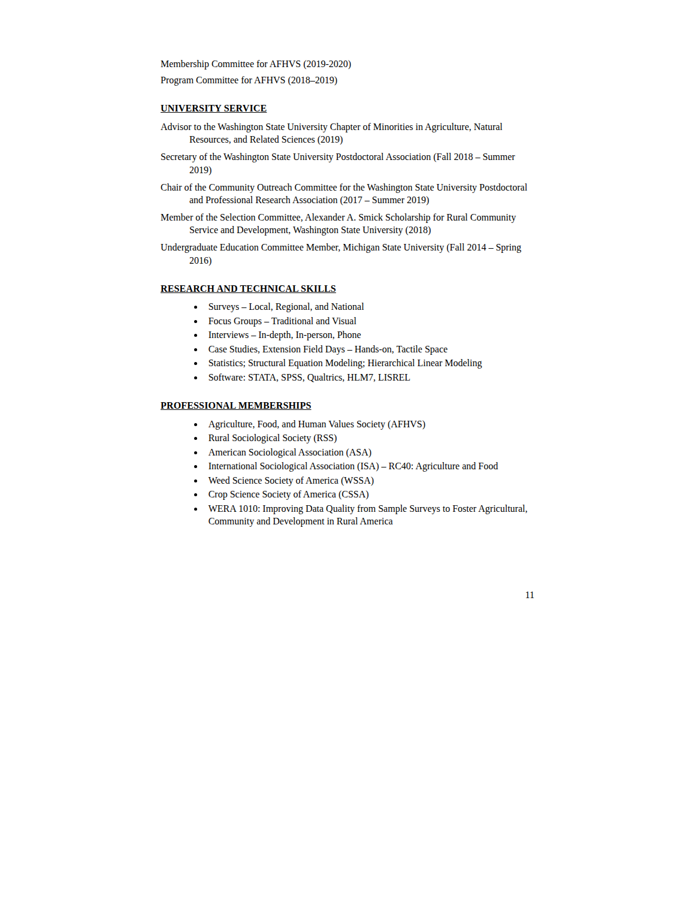Membership Committee for AFHVS (2019-2020)
Program Committee for AFHVS (2018–2019)
UNIVERSITY SERVICE
Advisor to the Washington State University Chapter of Minorities in Agriculture, Natural Resources, and Related Sciences (2019)
Secretary of the Washington State University Postdoctoral Association (Fall 2018 – Summer 2019)
Chair of the Community Outreach Committee for the Washington State University Postdoctoral and Professional Research Association (2017 – Summer 2019)
Member of the Selection Committee, Alexander A. Smick Scholarship for Rural Community Service and Development, Washington State University (2018)
Undergraduate Education Committee Member, Michigan State University (Fall 2014 – Spring 2016)
RESEARCH AND TECHNICAL SKILLS
Surveys – Local, Regional, and National
Focus Groups – Traditional and Visual
Interviews – In-depth, In-person, Phone
Case Studies, Extension Field Days – Hands-on, Tactile Space
Statistics; Structural Equation Modeling; Hierarchical Linear Modeling
Software: STATA, SPSS, Qualtrics, HLM7, LISREL
PROFESSIONAL MEMBERSHIPS
Agriculture, Food, and Human Values Society (AFHVS)
Rural Sociological Society (RSS)
American Sociological Association (ASA)
International Sociological Association (ISA) – RC40: Agriculture and Food
Weed Science Society of America (WSSA)
Crop Science Society of America (CSSA)
WERA 1010: Improving Data Quality from Sample Surveys to Foster Agricultural, Community and Development in Rural America
11